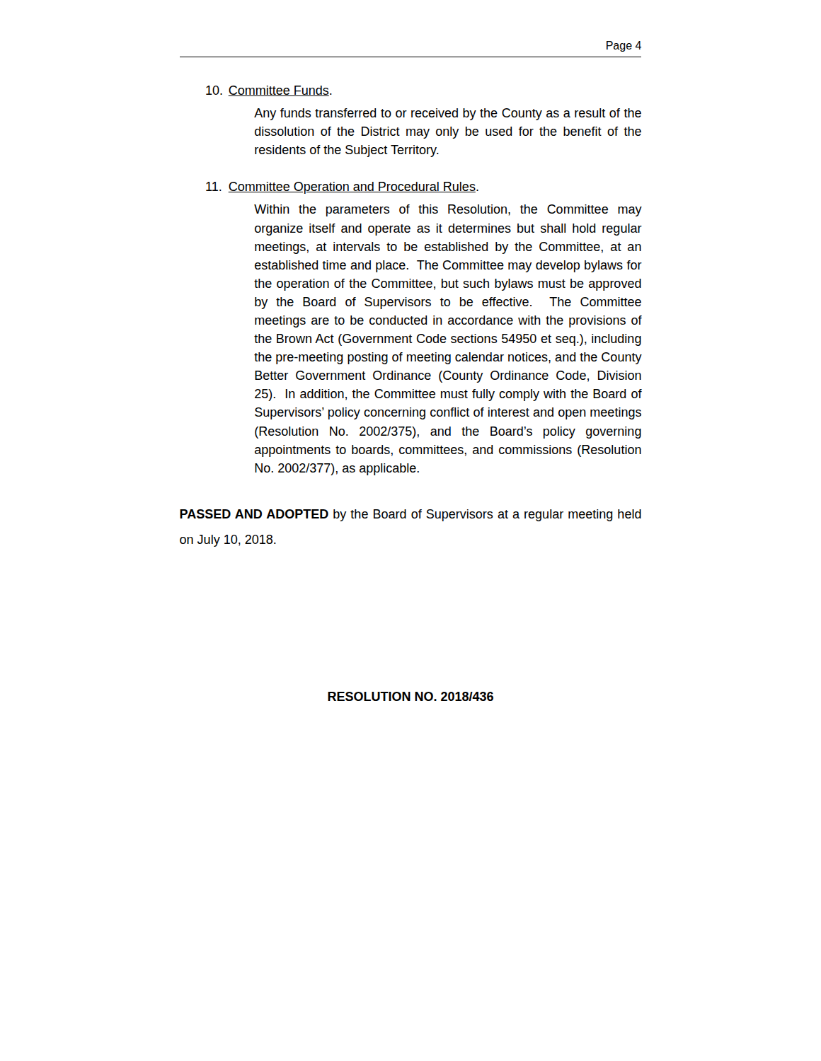Page 4
10.
Committee Funds.
Any funds transferred to or received by the County as a result of the dissolution of the District may only be used for the benefit of the residents of the Subject Territory.
11.
Committee Operation and Procedural Rules.
Within the parameters of this Resolution, the Committee may organize itself and operate as it determines but shall hold regular meetings, at intervals to be established by the Committee, at an established time and place. The Committee may develop bylaws for the operation of the Committee, but such bylaws must be approved by the Board of Supervisors to be effective. The Committee meetings are to be conducted in accordance with the provisions of the Brown Act (Government Code sections 54950 et seq.), including the pre-meeting posting of meeting calendar notices, and the County Better Government Ordinance (County Ordinance Code, Division 25). In addition, the Committee must fully comply with the Board of Supervisors’ policy concerning conflict of interest and open meetings (Resolution No. 2002/375), and the Board’s policy governing appointments to boards, committees, and commissions (Resolution No. 2002/377), as applicable.
PASSED AND ADOPTED by the Board of Supervisors at a regular meeting held on July 10, 2018.
RESOLUTION NO. 2018/436